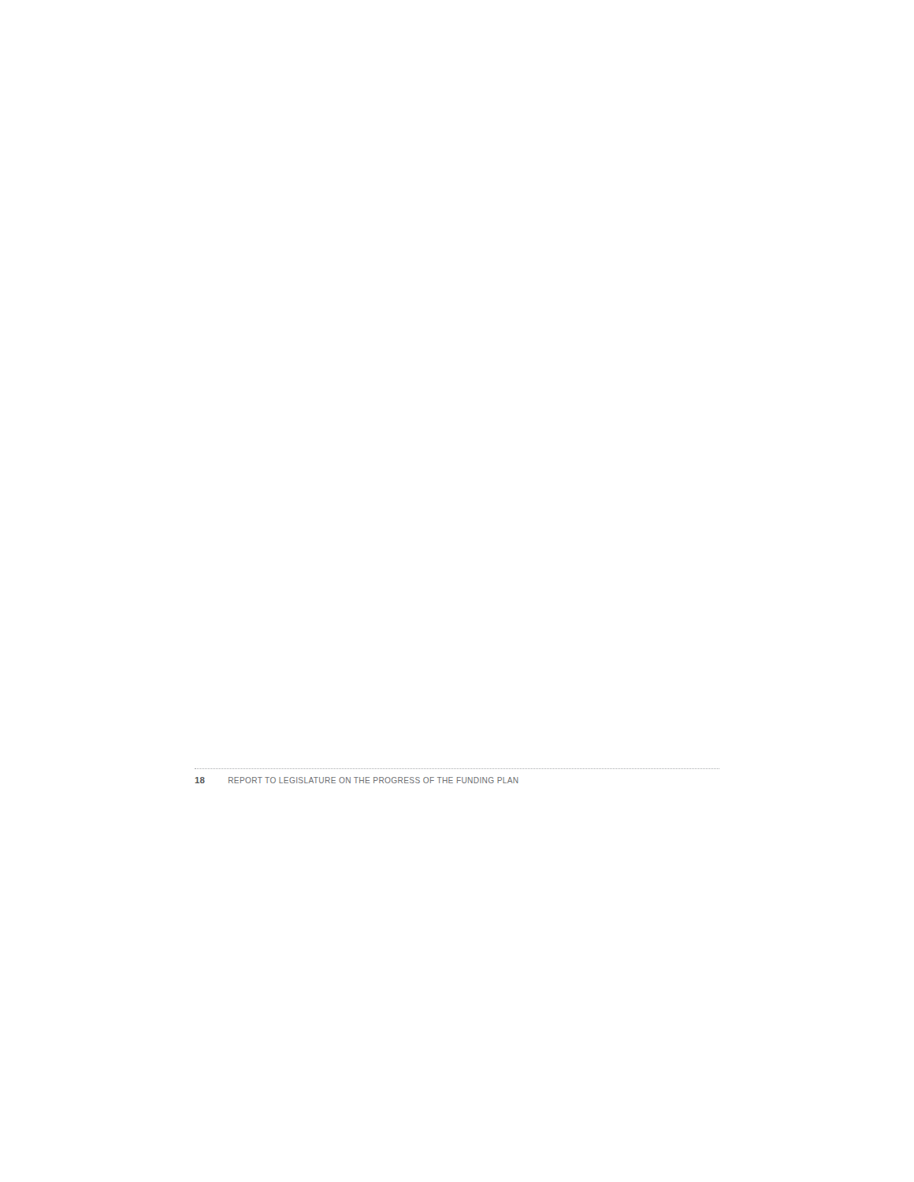18 REPORT TO LEGISLATURE ON THE PROGRESS OF THE FUNDING PLAN